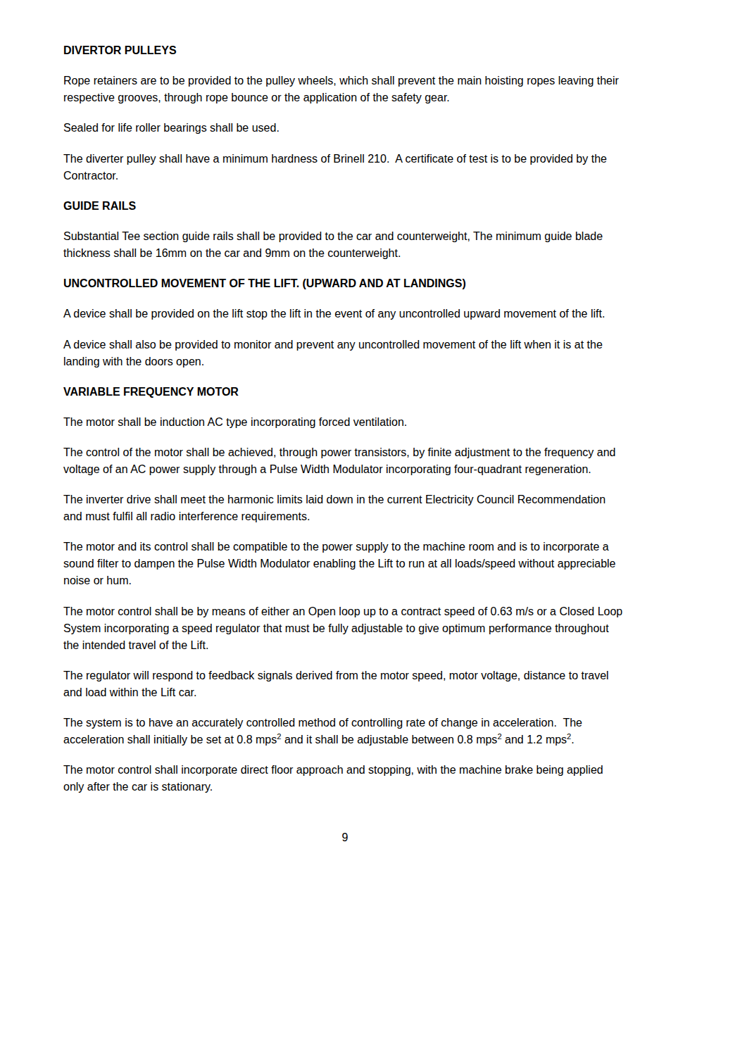Divertor Pulleys
Rope retainers are to be provided to the pulley wheels, which shall prevent the main hoisting ropes leaving their respective grooves, through rope bounce or the application of the safety gear.
Sealed for life roller bearings shall be used.
The diverter pulley shall have a minimum hardness of Brinell 210. A certificate of test is to be provided by the Contractor.
Guide Rails
Substantial Tee section guide rails shall be provided to the car and counterweight, The minimum guide blade thickness shall be 16mm on the car and 9mm on the counterweight.
Uncontrolled Movement of the Lift. (Upward and at landings)
A device shall be provided on the lift stop the lift in the event of any uncontrolled upward movement of the lift.
A device shall also be provided to monitor and prevent any uncontrolled movement of the lift when it is at the landing with the doors open.
Variable Frequency Motor
The motor shall be induction AC type incorporating forced ventilation.
The control of the motor shall be achieved, through power transistors, by finite adjustment to the frequency and voltage of an AC power supply through a Pulse Width Modulator incorporating four-quadrant regeneration.
The inverter drive shall meet the harmonic limits laid down in the current Electricity Council Recommendation and must fulfil all radio interference requirements.
The motor and its control shall be compatible to the power supply to the machine room and is to incorporate a sound filter to dampen the Pulse Width Modulator enabling the Lift to run at all loads/speed without appreciable noise or hum.
The motor control shall be by means of either an Open loop up to a contract speed of 0.63 m/s or a Closed Loop System incorporating a speed regulator that must be fully adjustable to give optimum performance throughout the intended travel of the Lift.
The regulator will respond to feedback signals derived from the motor speed, motor voltage, distance to travel and load within the Lift car.
The system is to have an accurately controlled method of controlling rate of change in acceleration. The acceleration shall initially be set at 0.8 mps2 and it shall be adjustable between 0.8 mps2 and 1.2 mps2.
The motor control shall incorporate direct floor approach and stopping, with the machine brake being applied only after the car is stationary.
9